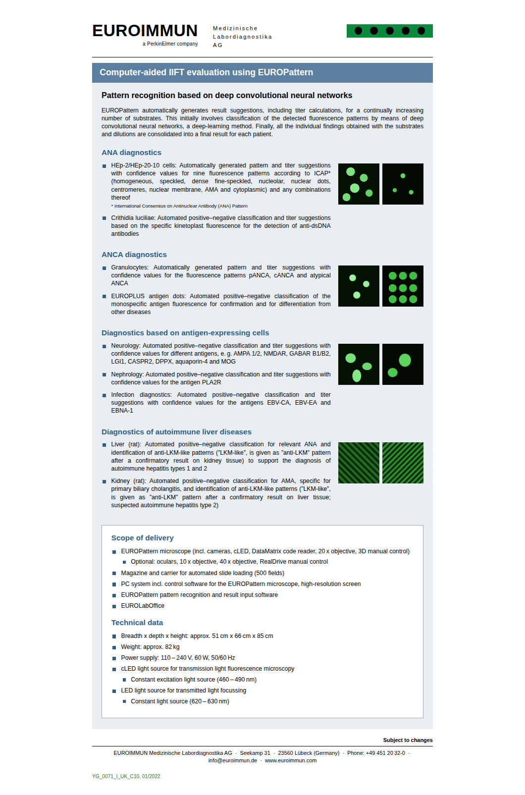EUROIMMUN
a PerkinElmer company
Medizinische
Labordiagnostika
AG
Computer-aided IIFT evaluation using EUROPattern
Pattern recognition based on deep convolutional neural networks
EUROPattern automatically generates result suggestions, including titer calculations, for a continually increasing number of substrates. This initially involves classification of the detected fluorescence patterns by means of deep convolutional neural networks, a deep-learning method. Finally, all the individual findings obtained with the substrates and dilutions are consolidated into a final result for each patient.
ANA diagnostics
HEp-2/HEp-20-10 cells: Automatically generated pattern and titer suggestions with confidence values for nine fluorescence patterns according to ICAP* (homogeneous, speckled, dense fine-speckled, nucleolar, nuclear dots, centromeres, nuclear membrane, AMA and cytoplasmic) and any combinations thereof * International Consensus on Antinuclear Antibody (ANA) Pattern
Crithidia luciliae: Automated positive–negative classification and titer suggestions based on the specific kinetoplast fluorescence for the detection of anti-dsDNA antibodies
ANCA diagnostics
Granulocytes: Automatically generated pattern and titer suggestions with confidence values for the fluorescence patterns pANCA, cANCA and atypical ANCA
EUROPLUS antigen dots: Automated positive–negative classification of the monospecific antigen fluorescence for confirmation and for differentiation from other diseases
Diagnostics based on antigen-expressing cells
Neurology: Automated positive–negative classification and titer suggestions with confidence values for different antigens, e. g. AMPA 1/2, NMDAR, GABAR B1/B2, LGI1, CASPR2, DPPX, aquaporin-4 and MOG
Nephrology: Automated positive–negative classification and titer suggestions with confidence values for the antigen PLA2R
Infection diagnostics: Automated positive–negative classification and titer suggestions with confidence values for the antigens EBV-CA, EBV-EA and EBNA-1
Diagnostics of autoimmune liver diseases
Liver (rat): Automated positive–negative classification for relevant ANA and identification of anti-LKM-like patterns (”LKM-like”, is given as ”anti-LKM” pattern after a confirmatory result on kidney tissue) to support the diagnosis of autoimmune hepatitis types 1 and 2
Kidney (rat): Automated positive–negative classification for AMA, specific for primary biliary cholangitis, and identification of anti-LKM-like patterns (”LKM-like”, is given as ”anti-LKM” pattern after a confirmatory result on liver tissue; suspected autoimmune hepatitis type 2)
Scope of delivery
EUROPattern microscope (incl. cameras, cLED, DataMatrix code reader, 20 x objective, 3D manual control)
Optional: oculars, 10 x objective, 40 x objective, RealDrive manual control
Magazine and carrier for automated slide loading (500 fields)
PC system incl. control software for the EUROPattern microscope, high-resolution screen
EUROPattern pattern recognition and result input software
EUROLabOffice
Technical data
Breadth x depth x height: approx. 51 cm x 66 cm x 85 cm
Weight: approx. 82 kg
Power supply: 110 – 240 V, 60 W, 50/60 Hz
cLED light source for transmission light fluorescence microscopy
Constant excitation light source (460 – 490 nm)
LED light source for transmitted light focussing
Constant light source (620 – 630 nm)
Subject to changes
EUROIMMUN Medizinische Labordiagnostika AG · Seekamp 31 · 23560 Lübeck (Germany) · Phone: +49 451 20 32-0 · info@euroimmun.de · www.euroimmun.com
YG_0071_I_UK_C10, 01/2022